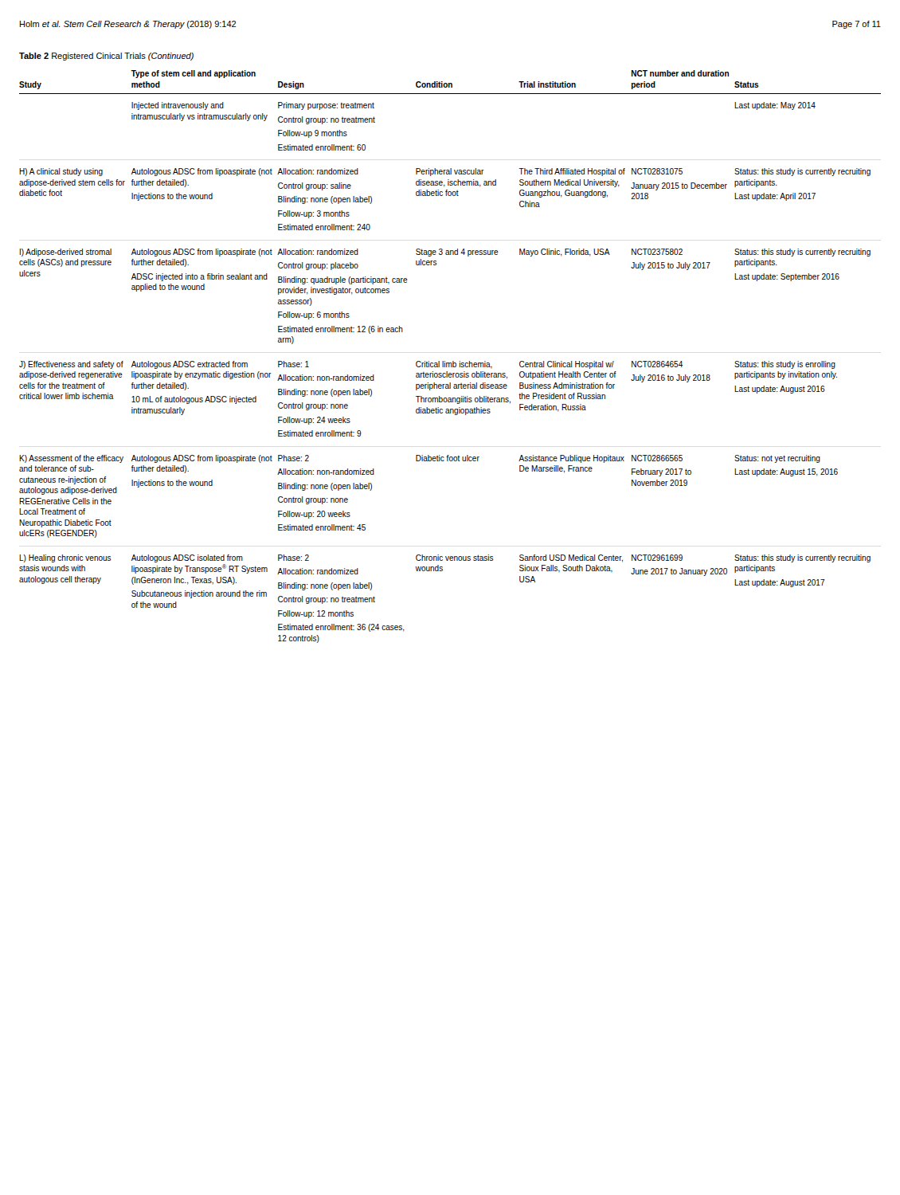Holm et al. Stem Cell Research & Therapy (2018) 9:142
Page 7 of 11
Table 2 Registered Cinical Trials (Continued)
| Study | Type of stem cell and application method | Design | Condition | Trial institution | NCT number and duration period | Status |
| --- | --- | --- | --- | --- | --- | --- |
| | Injected intravenously and intramuscularly vs intramuscularly only | Primary purpose: treatment Control group: no treatment Follow-up 9 months Estimated enrollment: 60 | | | | Last update: May 2014 |
| H) A clinical study using adipose-derived stem cells for diabetic foot | Autologous ADSC from lipoaspirate (not further detailed). Injections to the wound | Allocation: randomized Control group: saline Blinding: none (open label) Follow-up: 3 months Estimated enrollment: 240 | Peripheral vascular disease, ischemia, and diabetic foot | The Third Affiliated Hospital of Southern Medical University, Guangzhou, Guangdong, China | NCT02831075 January 2015 to December 2018 | Status: this study is currently recruiting participants. Last update: April 2017 |
| I) Adipose-derived stromal cells (ASCs) and pressure ulcers | Autologous ADSC from lipoaspirate (not further detailed). ADSC injected into a fibrin sealant and applied to the wound | Allocation: randomized Control group: placebo Blinding: quadruple (participant, care provider, investigator, outcomes assessor) Follow-up: 6 months Estimated enrollment: 12 (6 in each arm) | Stage 3 and 4 pressure ulcers | Mayo Clinic, Florida, USA | NCT02375802 July 2015 to July 2017 | Status: this study is currently recruiting participants. Last update: September 2016 |
| J) Effectiveness and safety of adipose-derived regenerative cells for the treatment of critical lower limb ischemia | Autologous ADSC extracted from lipoaspirate by enzymatic digestion (nor further detailed). 10 mL of autologous ADSC injected intramuscularly | Phase: 1 Allocation: non-randomized Blinding: none (open label) Control group: none Follow-up: 24 weeks Estimated enrollment: 9 | Critical limb ischemia, arteriosclerosis obliterans, peripheral arterial disease Thromboangiitis obliterans, diabetic angiopathies | Central Clinical Hospital w/ Outpatient Health Center of Business Administration for the President of Russian Federation, Russia | NCT02864654 July 2016 to July 2018 | Status: this study is enrolling participants by invitation only. Last update: August 2016 |
| K) Assessment of the efficacy and tolerance of sub-cutaneous re-injection of autologous adipose-derived REGEnerative Cells in the Local Treatment of Neuropathic Diabetic Foot ulcERs (REGENDER) | Autologous ADSC from lipoaspirate (not further detailed). Injections to the wound | Phase: 2 Allocation: non-randomized Blinding: none (open label) Control group: none Follow-up: 20 weeks Estimated enrollment: 45 | Diabetic foot ulcer | Assistance Publique Hopitaux De Marseille, France | NCT02866565 February 2017 to November 2019 | Status: not yet recruiting Last update: August 15, 2016 |
| L) Healing chronic venous stasis wounds with autologous cell therapy | Autologous ADSC isolated from lipoaspirate by Transpose ® RT System (InGeneron Inc., Texas, USA). Subcutaneous injection around the rim of the wound | Phase: 2 Allocation: randomized Blinding: none (open label) Control group: no treatment Follow-up: 12 months Estimated enrollment: 36 (24 cases, 12 controls) | Chronic venous stasis wounds | Sanford USD Medical Center, Sioux Falls, South Dakota, USA | NCT02961699 June 2017 to January 2020 | Status: this study is currently recruiting participants Last update: August 2017 |